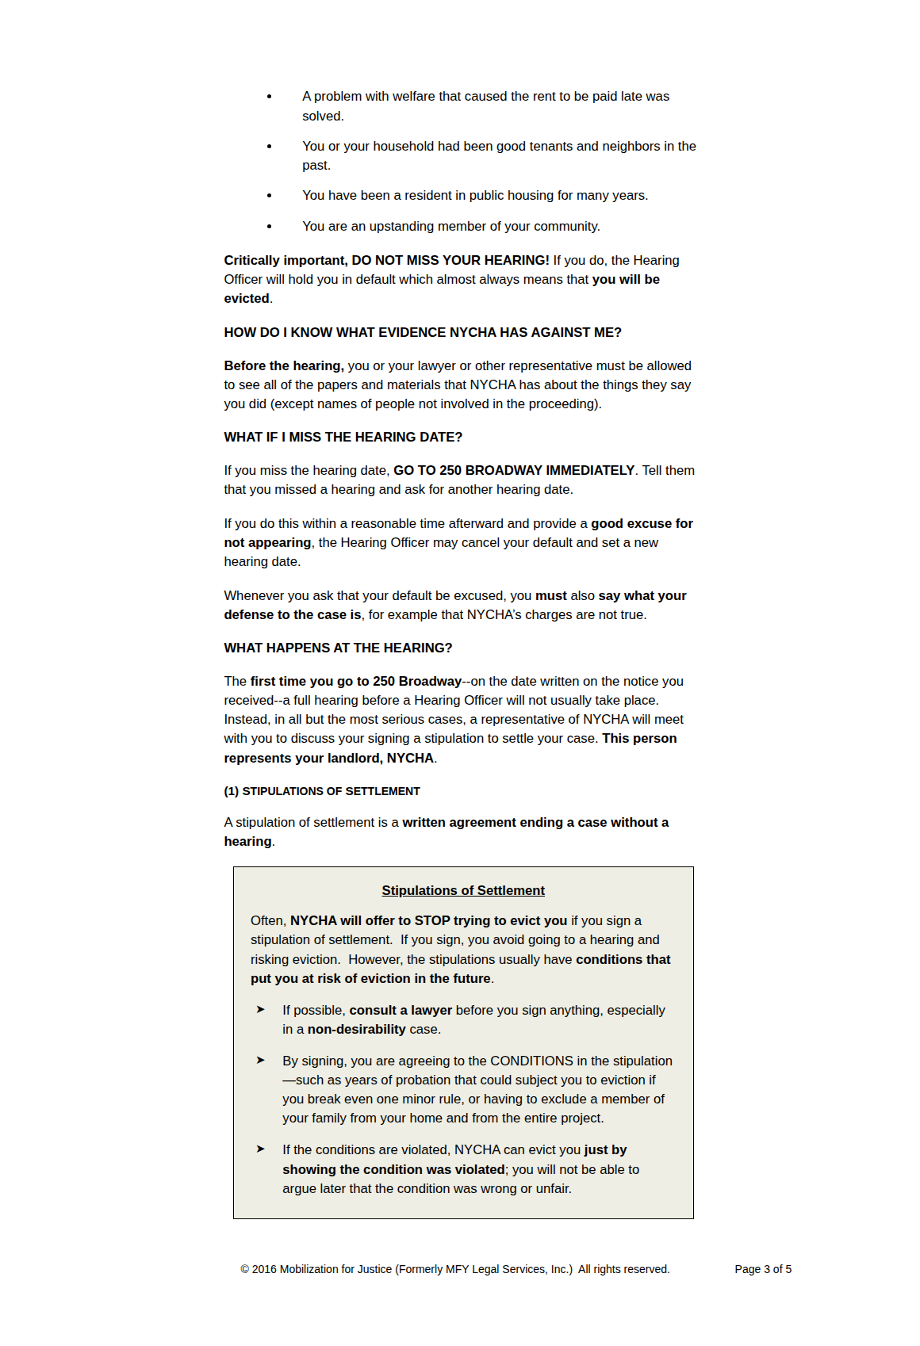A problem with welfare that caused the rent to be paid late was solved.
You or your household had been good tenants and neighbors in the past.
You have been a resident in public housing for many years.
You are an upstanding member of your community.
Critically important, DO NOT MISS YOUR HEARING! If you do, the Hearing Officer will hold you in default which almost always means that you will be evicted.
HOW DO I KNOW WHAT EVIDENCE NYCHA HAS AGAINST ME?
Before the hearing, you or your lawyer or other representative must be allowed to see all of the papers and materials that NYCHA has about the things they say you did (except names of people not involved in the proceeding).
WHAT IF I MISS THE HEARING DATE?
If you miss the hearing date, GO TO 250 BROADWAY IMMEDIATELY. Tell them that you missed a hearing and ask for another hearing date.
If you do this within a reasonable time afterward and provide a good excuse for not appearing, the Hearing Officer may cancel your default and set a new hearing date.
Whenever you ask that your default be excused, you must also say what your defense to the case is, for example that NYCHA’s charges are not true.
WHAT HAPPENS AT THE HEARING?
The first time you go to 250 Broadway--on the date written on the notice you received--a full hearing before a Hearing Officer will not usually take place. Instead, in all but the most serious cases, a representative of NYCHA will meet with you to discuss your signing a stipulation to settle your case. This person represents your landlord, NYCHA.
(1) STIPULATIONS OF SETTLEMENT
A stipulation of settlement is a written agreement ending a case without a hearing.
Stipulations of Settlement
Often, NYCHA will offer to STOP trying to evict you if you sign a stipulation of settlement. If you sign, you avoid going to a hearing and risking eviction. However, the stipulations usually have conditions that put you at risk of eviction in the future.
If possible, consult a lawyer before you sign anything, especially in a non-desirability case.
By signing, you are agreeing to the CONDITIONS in the stipulation—such as years of probation that could subject you to eviction if you break even one minor rule, or having to exclude a member of your family from your home and from the entire project.
If the conditions are violated, NYCHA can evict you just by showing the condition was violated; you will not be able to argue later that the condition was wrong or unfair.
© 2016 Mobilization for Justice (Formerly MFY Legal Services, Inc.) All rights reserved. Page 3 of 5